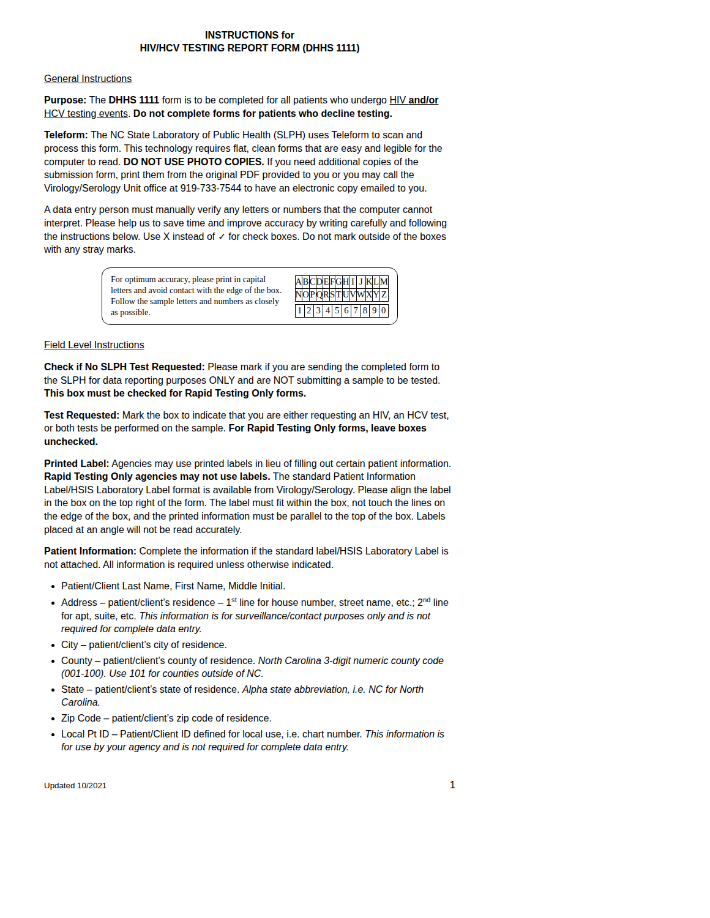INSTRUCTIONS for
HIV/HCV TESTING REPORT FORM (DHHS 1111)
General Instructions
Purpose: The DHHS 1111 form is to be completed for all patients who undergo HIV and/or HCV testing events. Do not complete forms for patients who decline testing.
Teleform: The NC State Laboratory of Public Health (SLPH) uses Teleform to scan and process this form. This technology requires flat, clean forms that are easy and legible for the computer to read. DO NOT USE PHOTO COPIES. If you need additional copies of the submission form, print them from the original PDF provided to you or you may call the Virology/Serology Unit office at 919-733-7544 to have an electronic copy emailed to you.
A data entry person must manually verify any letters or numbers that the computer cannot interpret. Please help us to save time and improve accuracy by writing carefully and following the instructions below. Use X instead of ✓ for check boxes. Do not mark outside of the boxes with any stray marks.
For optimum accuracy, please print in capital letters and avoid contact with the edge of the box. Follow the sample letters and numbers as closely as possible.
| A | B | C | D | E | F | G | H | I | J | K | L | M |
| N | O | P | Q | R | S | T | U | V | W | X | Y | Z |
| 1 | 2 | 3 | 4 | 5 | 6 | 7 | 8 | 9 | 0 |
Field Level Instructions
Check if No SLPH Test Requested: Please mark if you are sending the completed form to the SLPH for data reporting purposes ONLY and are NOT submitting a sample to be tested. This box must be checked for Rapid Testing Only forms.
Test Requested: Mark the box to indicate that you are either requesting an HIV, an HCV test, or both tests be performed on the sample. For Rapid Testing Only forms, leave boxes unchecked.
Printed Label: Agencies may use printed labels in lieu of filling out certain patient information. Rapid Testing Only agencies may not use labels. The standard Patient Information Label/HSIS Laboratory Label format is available from Virology/Serology. Please align the label in the box on the top right of the form. The label must fit within the box, not touch the lines on the edge of the box, and the printed information must be parallel to the top of the box. Labels placed at an angle will not be read accurately.
Patient Information: Complete the information if the standard label/HSIS Laboratory Label is not attached. All information is required unless otherwise indicated.
Patient/Client Last Name, First Name, Middle Initial.
Address – patient/client’s residence – 1st line for house number, street name, etc.; 2nd line for apt, suite, etc. This information is for surveillance/contact purposes only and is not required for complete data entry.
City – patient/client’s city of residence.
County – patient/client’s county of residence. North Carolina 3-digit numeric county code (001-100). Use 101 for counties outside of NC.
State – patient/client’s state of residence. Alpha state abbreviation, i.e. NC for North Carolina.
Zip Code – patient/client’s zip code of residence.
Local Pt ID – Patient/Client ID defined for local use, i.e. chart number. This information is for use by your agency and is not required for complete data entry.
Updated 10/2021
1